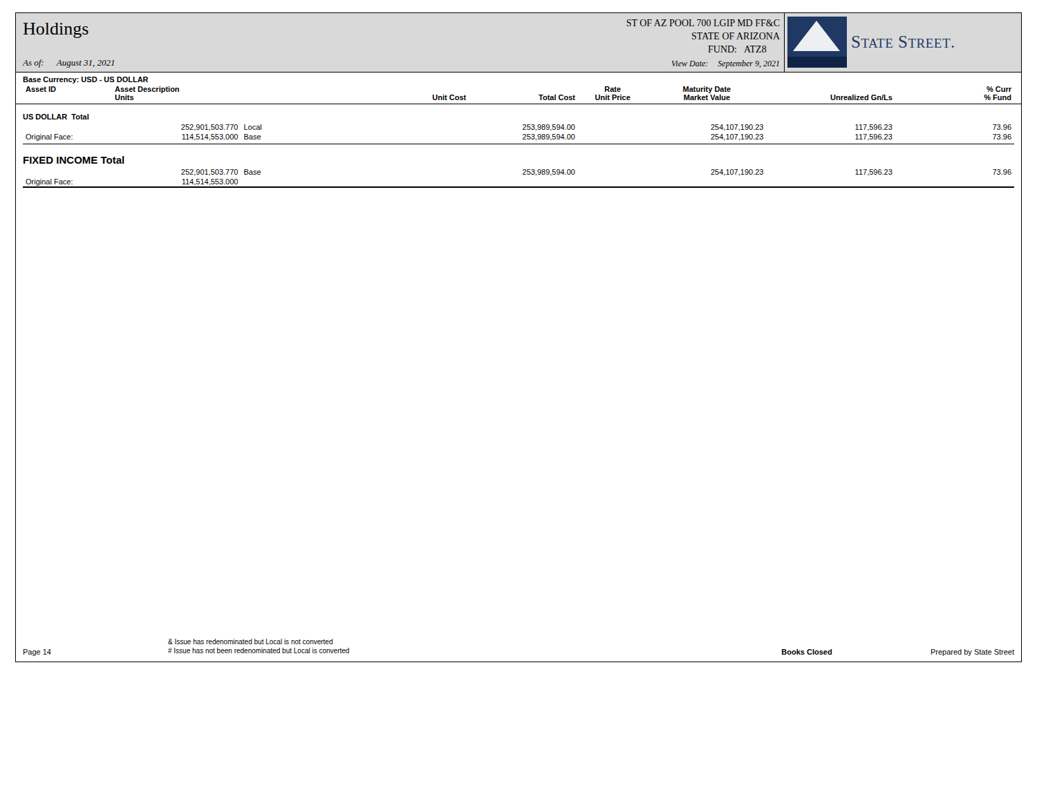Holdings
As of: August 31, 2021
ST OF AZ POOL 700 LGIP MD FF&C
STATE OF ARIZONA
FUND: ATZ8
View Date: September 9, 2021
STATE STREET.
Base Currency: USD - US DOLLAR
| Asset ID | Asset Description | | | | | Rate | Maturity Date | | % Curr |
| --- | --- | --- | --- | --- | --- | --- | --- | --- | --- |
| | Units | | | Unit Cost | Total Cost | Unit Price | Market Value | Unrealized Gn/Ls | % Fund |
| US DOLLAR Total |
| | 252,901,503.770 | Local | | | 253,989,594.00 | | 254,107,190.23 | 117,596.23 | 73.96 |
| Original Face: | 114,514,553.000 | Base | | | 253,989,594.00 | | 254,107,190.23 | 117,596.23 | 73.96 |
| FIXED INCOME Total |
| | 252,901,503.770 | Base | | | 253,989,594.00 | | 254,107,190.23 | 117,596.23 | 73.96 |
| Original Face: | 114,514,553.000 | | | | | | | | |
Page 14
& Issue has redenominated but Local is not converted
# Issue has not been redenominated but Local is converted
Books Closed
Prepared by State Street